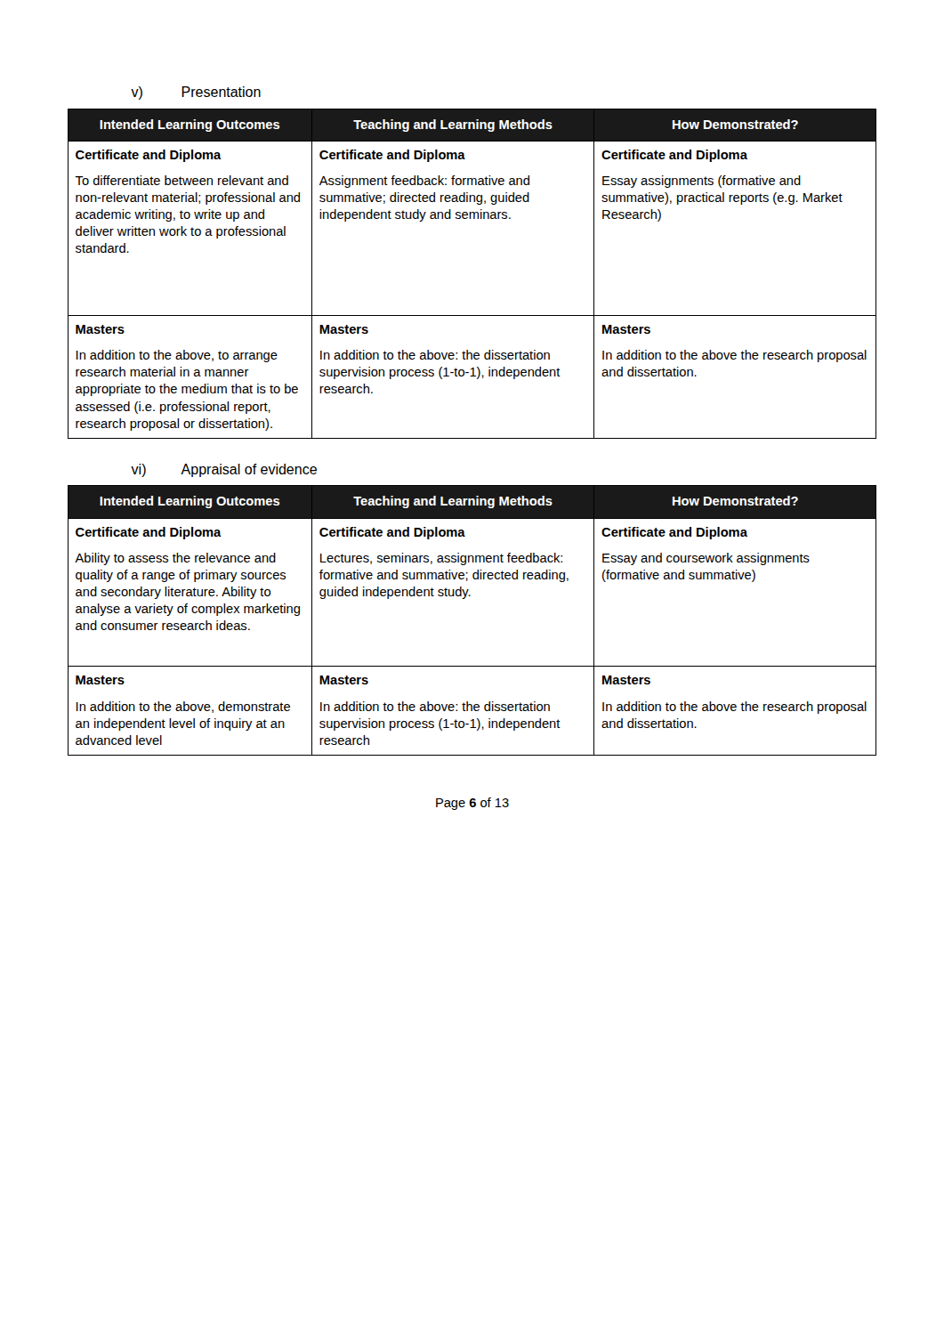v) Presentation
| Intended Learning Outcomes | Teaching and Learning Methods | How Demonstrated? |
| --- | --- | --- |
| Certificate and Diploma To differentiate between relevant and non-relevant material; professional and academic writing, to write up and deliver written work to a professional standard. | Certificate and Diploma Assignment feedback: formative and summative; directed reading, guided independent study and seminars. | Certificate and Diploma Essay assignments (formative and summative), practical reports (e.g. Market Research) |
| Masters In addition to the above, to arrange research material in a manner appropriate to the medium that is to be assessed (i.e. professional report, research proposal or dissertation). | Masters In addition to the above: the dissertation supervision process (1-to-1), independent research. | Masters In addition to the above the research proposal and dissertation. |
vi) Appraisal of evidence
| Intended Learning Outcomes | Teaching and Learning Methods | How Demonstrated? |
| --- | --- | --- |
| Certificate and Diploma Ability to assess the relevance and quality of a range of primary sources and secondary literature. Ability to analyse a variety of complex marketing and consumer research ideas. | Certificate and Diploma Lectures, seminars, assignment feedback: formative and summative; directed reading, guided independent study. | Certificate and Diploma Essay and coursework assignments (formative and summative) |
| Masters In addition to the above, demonstrate an independent level of inquiry at an advanced level | Masters In addition to the above: the dissertation supervision process (1-to-1), independent research | Masters In addition to the above the research proposal and dissertation. |
Page 6 of 13